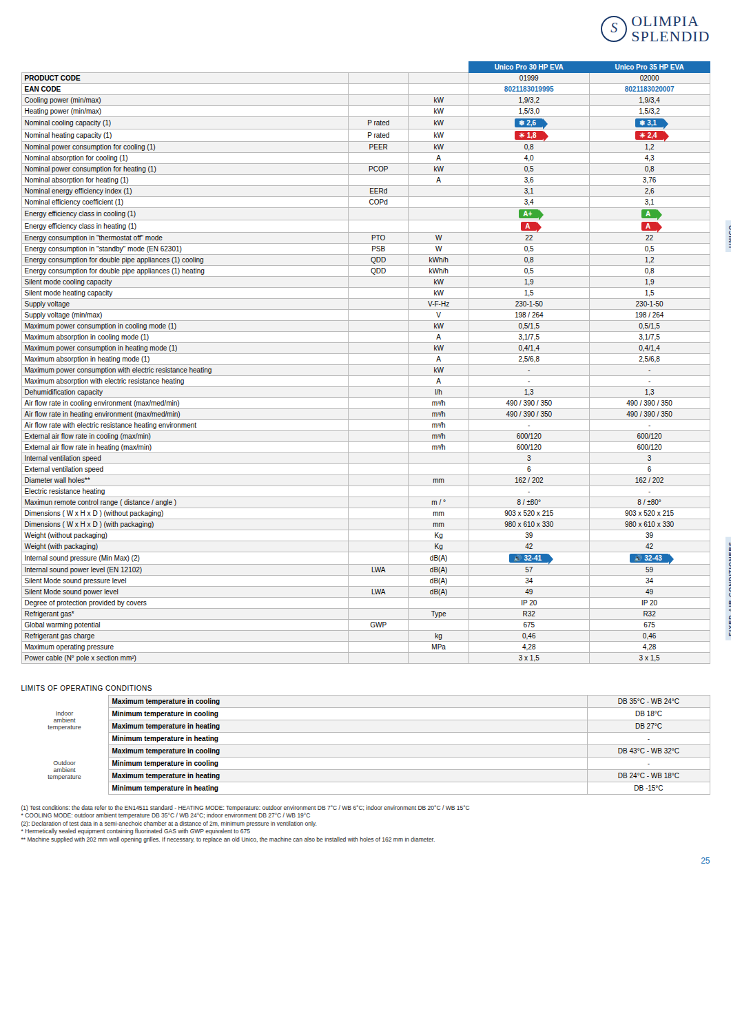UNICO
FIXED AIR CONDITIONERS
SOLIMPIA SPLENDID
| | | | Unico Pro 30 HP EVA | Unico Pro 35 HP EVA |
| --- | --- | --- | --- | --- |
| PRODUCT CODE | | | 01999 | 02000 |
| EAN CODE | | | 8021183019995 | 8021183020007 |
| Cooling power (min/max) | | kW | 1,9/3,2 | 1,9/3,4 |
| Heating power (min/max) | | kW | 1,5/3,0 | 1,5/3,2 |
| Nominal cooling capacity (1) | P rated | kW | ❄ 2,6 | ❄ 3,1 |
| Nominal heating capacity (1) | P rated | kW | ☀ 1,8 | ☀ 2,4 |
| Nominal power consumption for cooling (1) | PEER | kW | 0,8 | 1,2 |
| Nominal absorption for cooling (1) | | A | 4,0 | 4,3 |
| Nominal power consumption for heating (1) | PCOP | kW | 0,5 | 0,8 |
| Nominal absorption for heating (1) | | A | 3,6 | 3,76 |
| Nominal energy efficiency index (1) | EERd | | 3,1 | 2,6 |
| Nominal efficiency coefficient (1) | COPd | | 3,4 | 3,1 |
| Energy efficiency class in cooling (1) | | | A+ | A |
| Energy efficiency class in heating (1) | | | A | A |
| Energy consumption in "thermostat off" mode | PTO | W | 22 | 22 |
| Energy consumption in "standby" mode (EN 62301) | PSB | W | 0,5 | 0,5 |
| Energy consumption for double pipe appliances (1) cooling | QDD | kWh/h | 0,8 | 1,2 |
| Energy consumption for double pipe appliances (1) heating | QDD | kWh/h | 0,5 | 0,8 |
| Silent mode cooling capacity | | kW | 1,9 | 1,9 |
| Silent mode heating capacity | | kW | 1,5 | 1,5 |
| Supply voltage | | V-F-Hz | 230-1-50 | 230-1-50 |
| Supply voltage (min/max) | | V | 198 / 264 | 198 / 264 |
| Maximum power consumption in cooling mode (1) | | kW | 0,5/1,5 | 0,5/1,5 |
| Maximum absorption in cooling mode (1) | | A | 3,1/7,5 | 3,1/7,5 |
| Maximum power consumption in heating mode (1) | | kW | 0,4/1,4 | 0,4/1,4 |
| Maximum absorption in heating mode (1) | | A | 2,5/6,8 | 2,5/6,8 |
| Maximum power consumption with electric resistance heating | | kW | - | - |
| Maximum absorption with electric resistance heating | | A | - | - |
| Dehumidification capacity | | l/h | 1,3 | 1,3 |
| Air flow rate in cooling environment (max/med/min) | | m³/h | 490 / 390 / 350 | 490 / 390 / 350 |
| Air flow rate in heating environment (max/med/min) | | m³/h | 490 / 390 / 350 | 490 / 390 / 350 |
| Air flow rate with electric resistance heating environment | | m³/h | - | - |
| External air flow rate in cooling (max/min) | | m³/h | 600/120 | 600/120 |
| External air flow rate in heating (max/min) | | m³/h | 600/120 | 600/120 |
| Internal ventilation speed | | | 3 | 3 |
| External ventilation speed | | | 6 | 6 |
| Diameter wall holes** | | mm | 162 / 202 | 162 / 202 |
| Electric resistance heating | | | - | - |
| Maximun remote control range ( distance / angle ) | | m / ° | 8 / ±80° | 8 / ±80° |
| Dimensions ( W x H x D ) (without packaging) | | mm | 903 x 520 x 215 | 903 x 520 x 215 |
| Dimensions ( W x H x D ) (with packaging) | | mm | 980 x 610 x 330 | 980 x 610 x 330 |
| Weight (without packaging) | | Kg | 39 | 39 |
| Weight (with packaging) | | Kg | 42 | 42 |
| Internal sound pressure (Min Max) (2) | | dB(A) | 🔊 32-41 | 🔊 32-43 |
| Internal sound power level (EN 12102) | LWA | dB(A) | 57 | 59 |
| Silent Mode sound pressure level | | dB(A) | 34 | 34 |
| Silent Mode sound power level | LWA | dB(A) | 49 | 49 |
| Degree of protection provided by covers | | | IP 20 | IP 20 |
| Refrigerant gas* | | Type | R32 | R32 |
| Global warming potential | GWP | | 675 | 675 |
| Refrigerant gas charge | | kg | 0,46 | 0,46 |
| Maximum operating pressure | | MPa | 4,28 | 4,28 |
| Power cable (N° pole x section mm²) | | | 3 x 1,5 | 3 x 1,5 |
LIMITS OF OPERATING CONDITIONS
| Indoor ambient temperature | Maximum temperature in cooling | DB 35°C - WB 24°C |
| Minimum temperature in cooling | DB 18°C |
| Maximum temperature in heating | DB 27°C |
| Minimum temperature in heating | - |
| Outdoor ambient temperature | Maximum temperature in cooling | DB 43°C - WB 32°C |
| Minimum temperature in cooling | - |
| Maximum temperature in heating | DB 24°C - WB 18°C |
| Minimum temperature in heating | DB -15°C |
(1) Test conditions: the data refer to the EN14511 standard - HEATING MODE: Temperature: outdoor environment DB 7°C / WB 6°C; indoor environment DB 20°C / WB 15°C
* COOLING MODE: outdoor ambient temperature DB 35°C / WB 24°C; indoor environment DB 27°C / WB 19°C
(2): Declaration of test data in a semi-anechoic chamber at a distance of 2m, minimum pressure in ventilation only.
* Hermetically sealed equipment containing fluorinated GAS with GWP equivalent to 675
** Machine supplied with 202 mm wall opening grilles. If necessary, to replace an old Unico, the machine can also be installed with holes of 162 mm in diameter.
25